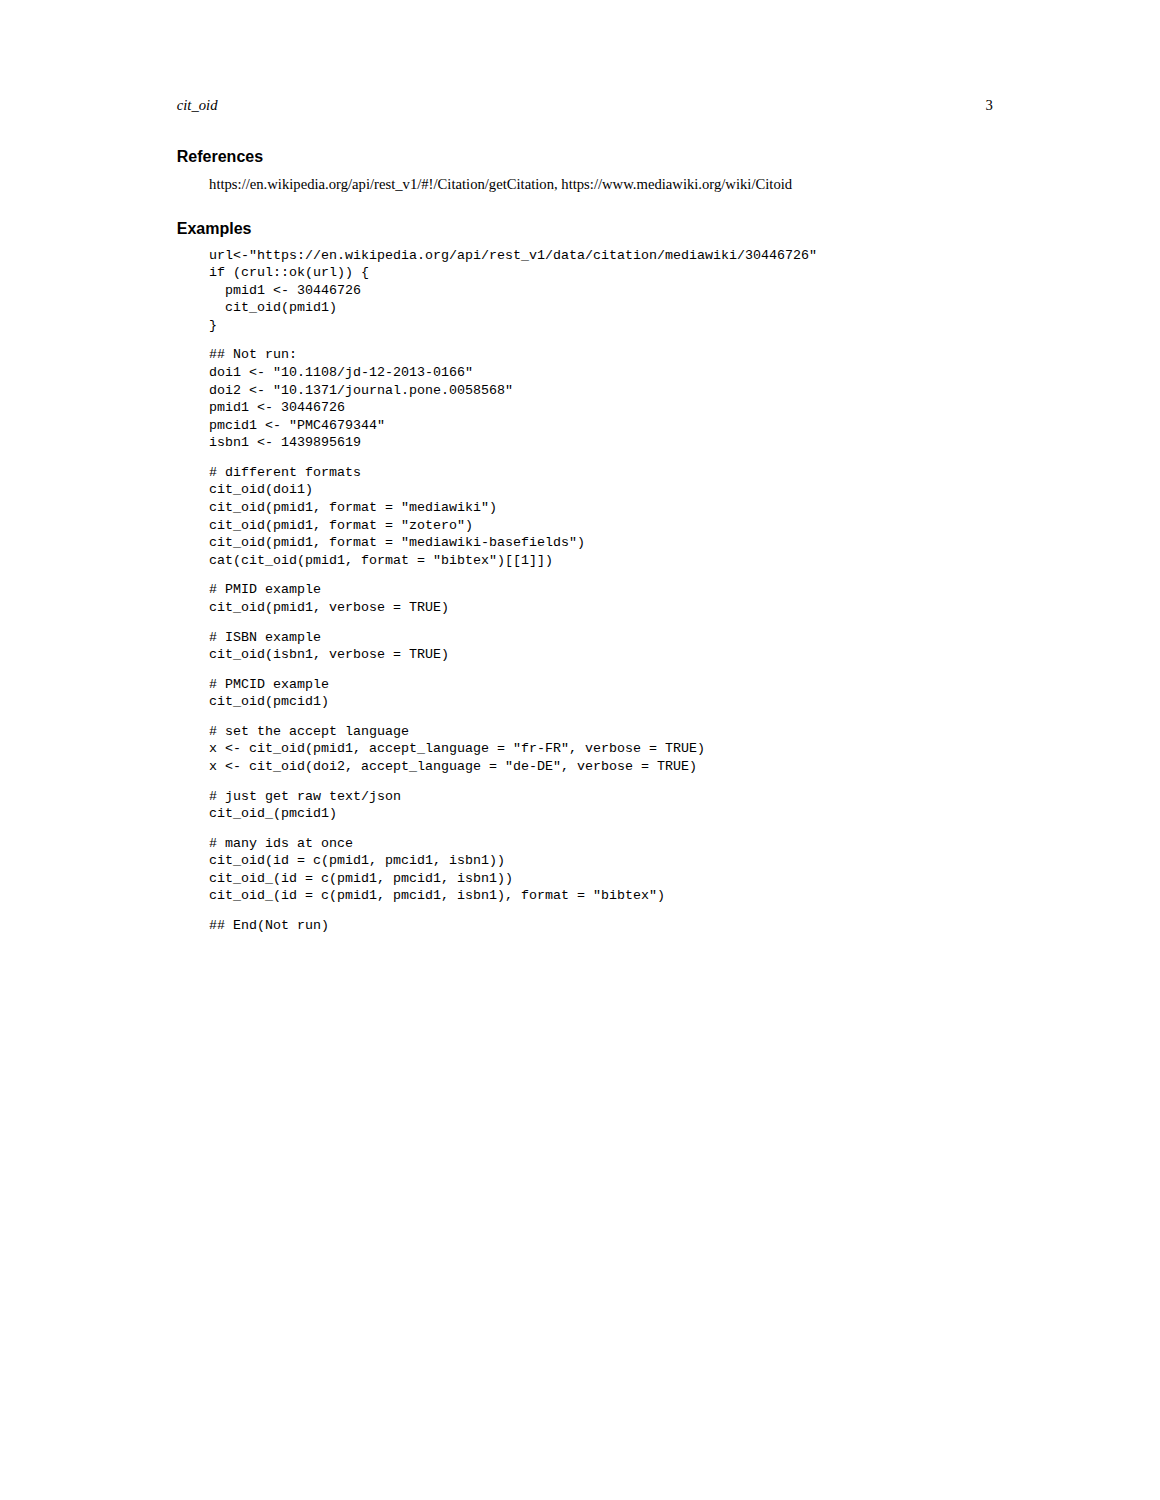cit_oid 3
References
https://en.wikipedia.org/api/rest_v1/#!/Citation/getCitation, https://www.mediawiki.org/wiki/Citoid
Examples
url<-"https://en.wikipedia.org/api/rest_v1/data/citation/mediawiki/30446726"
if (crul::ok(url)) {
  pmid1 <- 30446726
  cit_oid(pmid1)
}
## Not run: 
doi1 <- "10.1108/jd-12-2013-0166"
doi2 <- "10.1371/journal.pone.0058568"
pmid1 <- 30446726
pmcid1 <- "PMC4679344"
isbn1 <- 1439895619
# different formats
cit_oid(doi1)
cit_oid(pmid1, format = "mediawiki")
cit_oid(pmid1, format = "zotero")
cit_oid(pmid1, format = "mediawiki-basefields")
cat(cit_oid(pmid1, format = "bibtex")[[1]])
# PMID example
cit_oid(pmid1, verbose = TRUE)
# ISBN example
cit_oid(isbn1, verbose = TRUE)
# PMCID example
cit_oid(pmcid1)
# set the accept language
x <- cit_oid(pmid1, accept_language = "fr-FR", verbose = TRUE)
x <- cit_oid(doi2, accept_language = "de-DE", verbose = TRUE)
# just get raw text/json
cit_oid_(pmcid1)
# many ids at once
cit_oid(id = c(pmid1, pmcid1, isbn1))
cit_oid_(id = c(pmid1, pmcid1, isbn1))
cit_oid_(id = c(pmid1, pmcid1, isbn1), format = "bibtex")
## End(Not run)